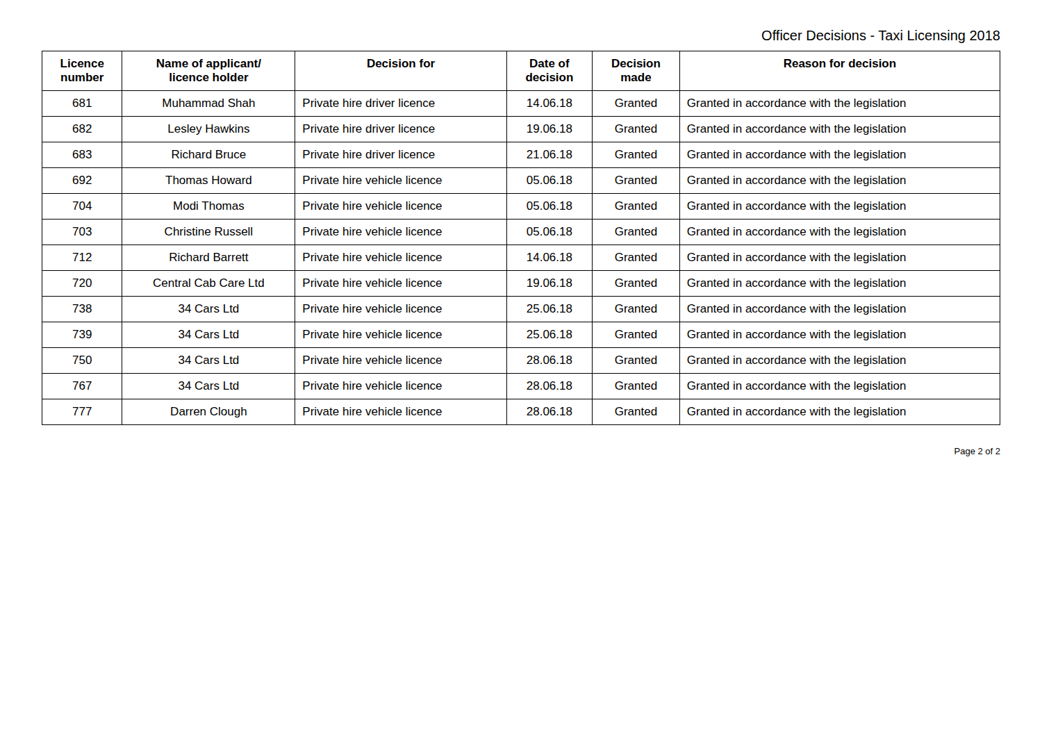Officer Decisions - Taxi Licensing 2018
| Licence number | Name of applicant/ licence holder | Decision for | Date of decision | Decision made | Reason for decision |
| --- | --- | --- | --- | --- | --- |
| 681 | Muhammad Shah | Private hire driver licence | 14.06.18 | Granted | Granted in accordance with the legislation |
| 682 | Lesley Hawkins | Private hire driver licence | 19.06.18 | Granted | Granted in accordance with the legislation |
| 683 | Richard Bruce | Private hire driver licence | 21.06.18 | Granted | Granted in accordance with the legislation |
| 692 | Thomas Howard | Private hire vehicle licence | 05.06.18 | Granted | Granted in accordance with the legislation |
| 704 | Modi Thomas | Private hire vehicle licence | 05.06.18 | Granted | Granted in accordance with the legislation |
| 703 | Christine Russell | Private hire vehicle licence | 05.06.18 | Granted | Granted in accordance with the legislation |
| 712 | Richard Barrett | Private hire vehicle licence | 14.06.18 | Granted | Granted in accordance with the legislation |
| 720 | Central Cab Care Ltd | Private hire vehicle licence | 19.06.18 | Granted | Granted in accordance with the legislation |
| 738 | 34 Cars Ltd | Private hire vehicle licence | 25.06.18 | Granted | Granted in accordance with the legislation |
| 739 | 34 Cars Ltd | Private hire vehicle licence | 25.06.18 | Granted | Granted in accordance with the legislation |
| 750 | 34 Cars Ltd | Private hire vehicle licence | 28.06.18 | Granted | Granted in accordance with the legislation |
| 767 | 34 Cars Ltd | Private hire vehicle licence | 28.06.18 | Granted | Granted in accordance with the legislation |
| 777 | Darren Clough | Private hire vehicle licence | 28.06.18 | Granted | Granted in accordance with the legislation |
Page 2 of 2